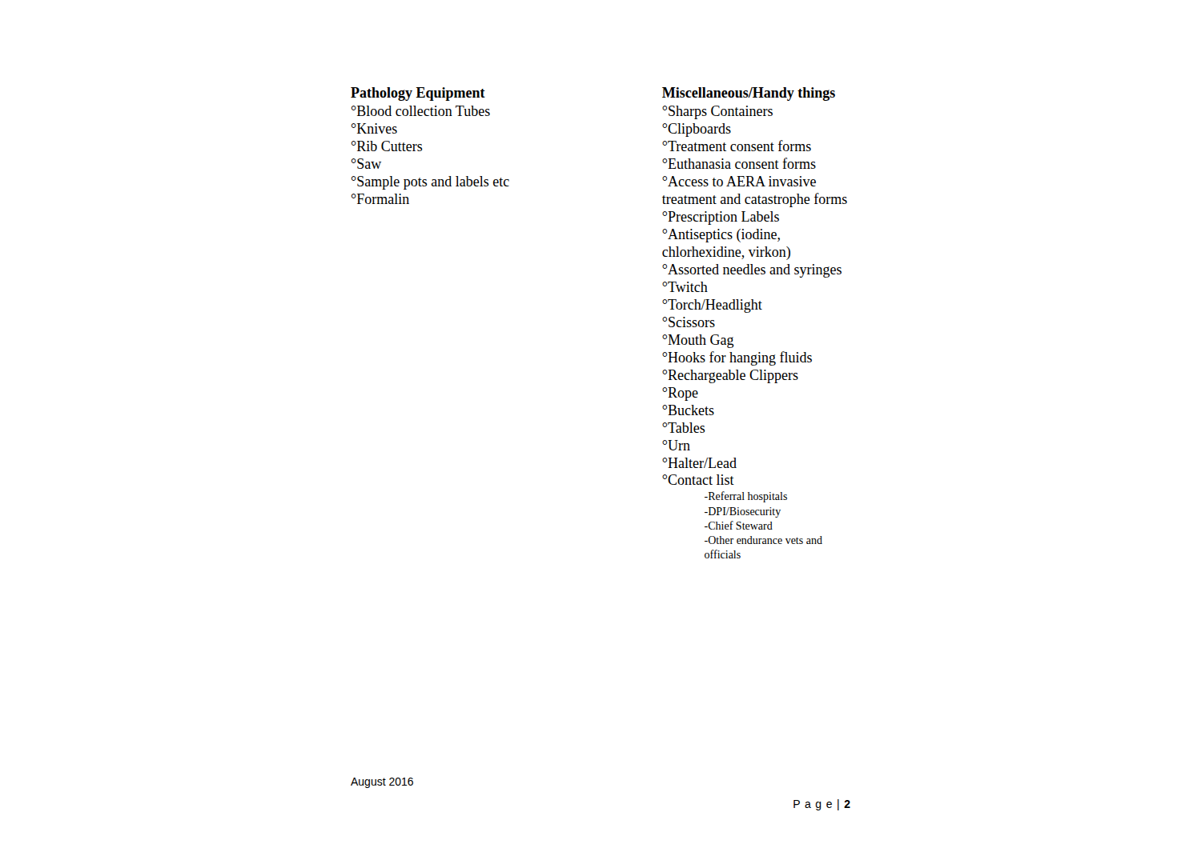Pathology Equipment
°Blood collection Tubes
°Knives
°Rib Cutters
°Saw
°Sample pots and labels etc
°Formalin
Miscellaneous/Handy things
°Sharps Containers
°Clipboards
°Treatment consent forms
°Euthanasia consent forms
°Access to AERA invasive treatment and catastrophe forms
°Prescription Labels
°Antiseptics (iodine, chlorhexidine, virkon)
°Assorted needles and syringes
°Twitch
°Torch/Headlight
°Scissors
°Mouth Gag
°Hooks for hanging fluids
°Rechargeable Clippers
°Rope
°Buckets
°Tables
°Urn
°Halter/Lead
°Contact list
-Referral hospitals
-DPI/Biosecurity
-Chief Steward
-Other endurance vets and officials
August 2016 P a g e | 2